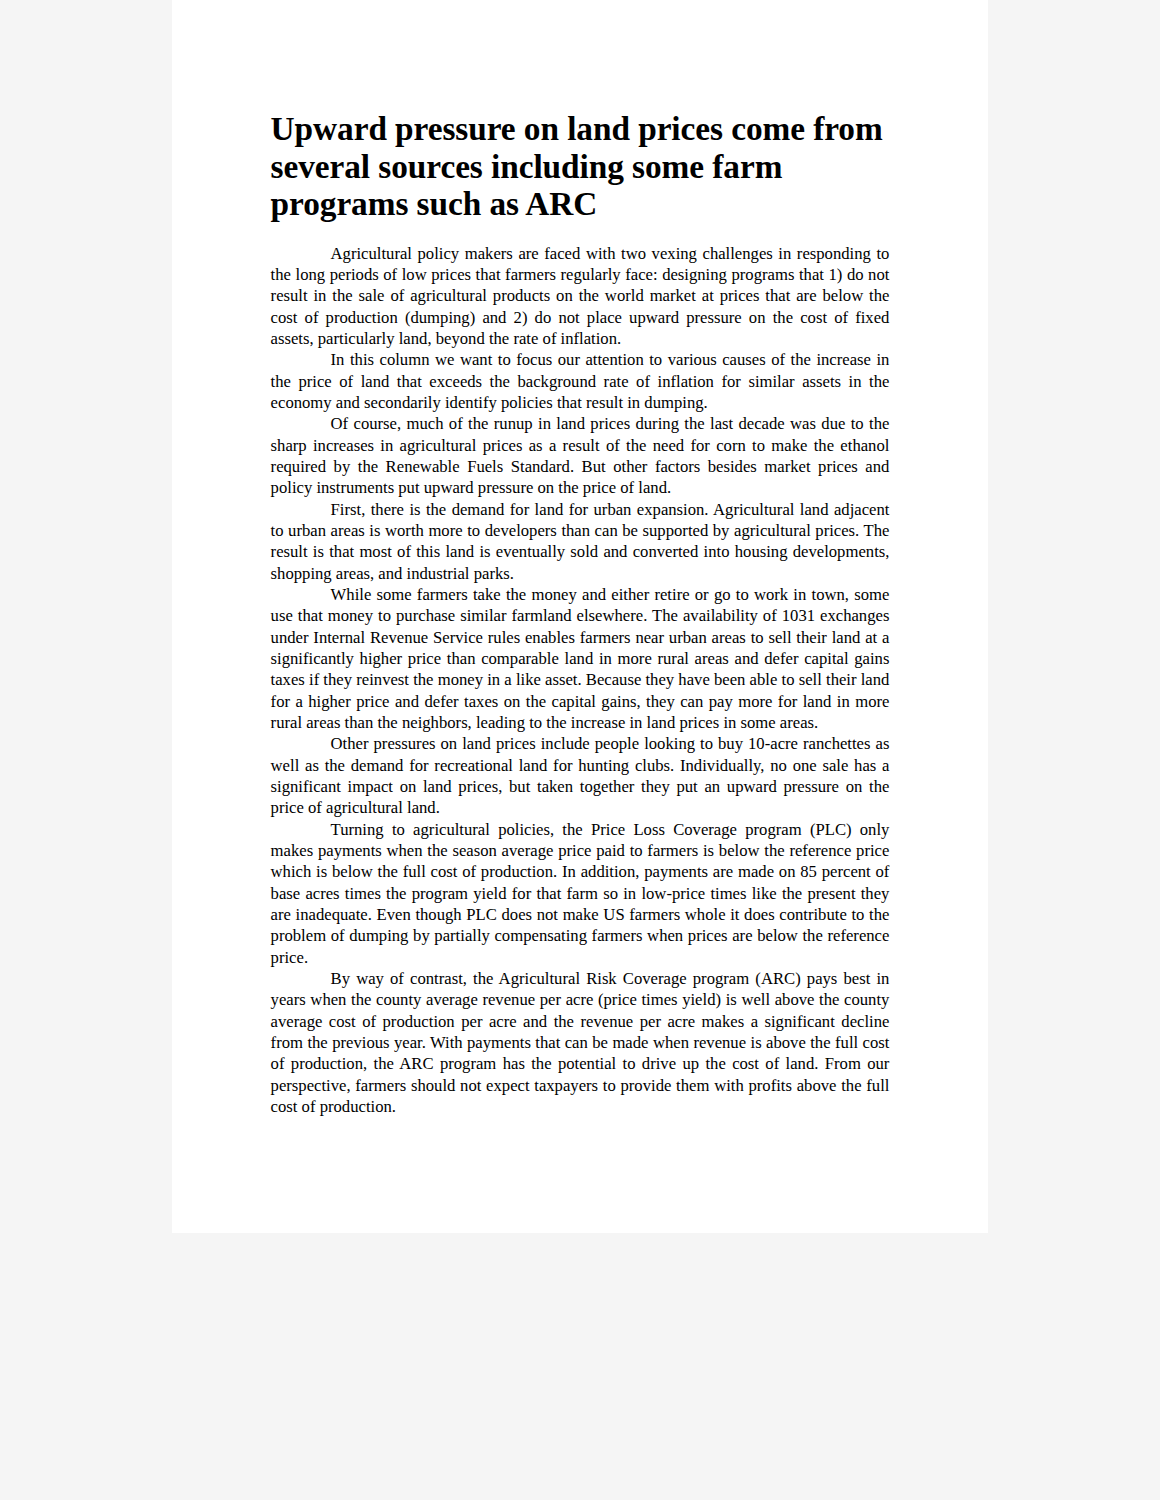Upward pressure on land prices come from several sources including some farm programs such as ARC
Agricultural policy makers are faced with two vexing challenges in responding to the long periods of low prices that farmers regularly face: designing programs that 1) do not result in the sale of agricultural products on the world market at prices that are below the cost of production (dumping) and 2) do not place upward pressure on the cost of fixed assets, particularly land, beyond the rate of inflation.
In this column we want to focus our attention to various causes of the increase in the price of land that exceeds the background rate of inflation for similar assets in the economy and secondarily identify policies that result in dumping.
Of course, much of the runup in land prices during the last decade was due to the sharp increases in agricultural prices as a result of the need for corn to make the ethanol required by the Renewable Fuels Standard. But other factors besides market prices and policy instruments put upward pressure on the price of land.
First, there is the demand for land for urban expansion. Agricultural land adjacent to urban areas is worth more to developers than can be supported by agricultural prices. The result is that most of this land is eventually sold and converted into housing developments, shopping areas, and industrial parks.
While some farmers take the money and either retire or go to work in town, some use that money to purchase similar farmland elsewhere. The availability of 1031 exchanges under Internal Revenue Service rules enables farmers near urban areas to sell their land at a significantly higher price than comparable land in more rural areas and defer capital gains taxes if they reinvest the money in a like asset. Because they have been able to sell their land for a higher price and defer taxes on the capital gains, they can pay more for land in more rural areas than the neighbors, leading to the increase in land prices in some areas.
Other pressures on land prices include people looking to buy 10-acre ranchettes as well as the demand for recreational land for hunting clubs. Individually, no one sale has a significant impact on land prices, but taken together they put an upward pressure on the price of agricultural land.
Turning to agricultural policies, the Price Loss Coverage program (PLC) only makes payments when the season average price paid to farmers is below the reference price which is below the full cost of production. In addition, payments are made on 85 percent of base acres times the program yield for that farm so in low-price times like the present they are inadequate. Even though PLC does not make US farmers whole it does contribute to the problem of dumping by partially compensating farmers when prices are below the reference price.
By way of contrast, the Agricultural Risk Coverage program (ARC) pays best in years when the county average revenue per acre (price times yield) is well above the county average cost of production per acre and the revenue per acre makes a significant decline from the previous year. With payments that can be made when revenue is above the full cost of production, the ARC program has the potential to drive up the cost of land. From our perspective, farmers should not expect taxpayers to provide them with profits above the full cost of production.